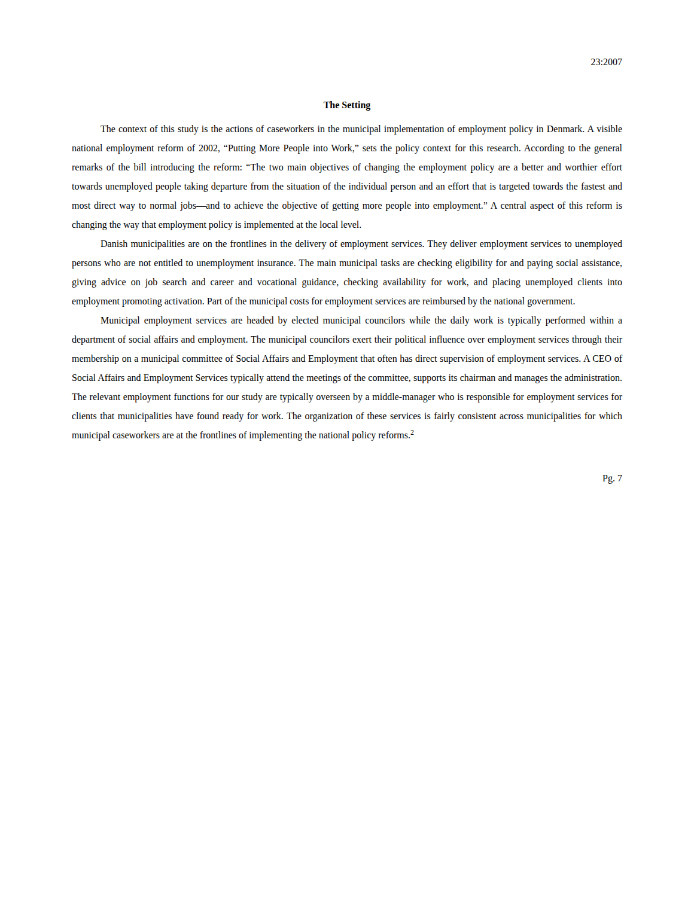23:2007
The Setting
The context of this study is the actions of caseworkers in the municipal implementation of employment policy in Denmark. A visible national employment reform of 2002, “Putting More People into Work,” sets the policy context for this research. According to the general remarks of the bill introducing the reform: “The two main objectives of changing the employment policy are a better and worthier effort towards unemployed people taking departure from the situation of the individual person and an effort that is targeted towards the fastest and most direct way to normal jobs—and to achieve the objective of getting more people into employment.” A central aspect of this reform is changing the way that employment policy is implemented at the local level.
Danish municipalities are on the frontlines in the delivery of employment services. They deliver employment services to unemployed persons who are not entitled to unemployment insurance. The main municipal tasks are checking eligibility for and paying social assistance, giving advice on job search and career and vocational guidance, checking availability for work, and placing unemployed clients into employment promoting activation. Part of the municipal costs for employment services are reimbursed by the national government.
Municipal employment services are headed by elected municipal councilors while the daily work is typically performed within a department of social affairs and employment. The municipal councilors exert their political influence over employment services through their membership on a municipal committee of Social Affairs and Employment that often has direct supervision of employment services. A CEO of Social Affairs and Employment Services typically attend the meetings of the committee, supports its chairman and manages the administration. The relevant employment functions for our study are typically overseen by a middle-manager who is responsible for employment services for clients that municipalities have found ready for work. The organization of these services is fairly consistent across municipalities for which municipal caseworkers are at the frontlines of implementing the national policy reforms.2
Pg. 7